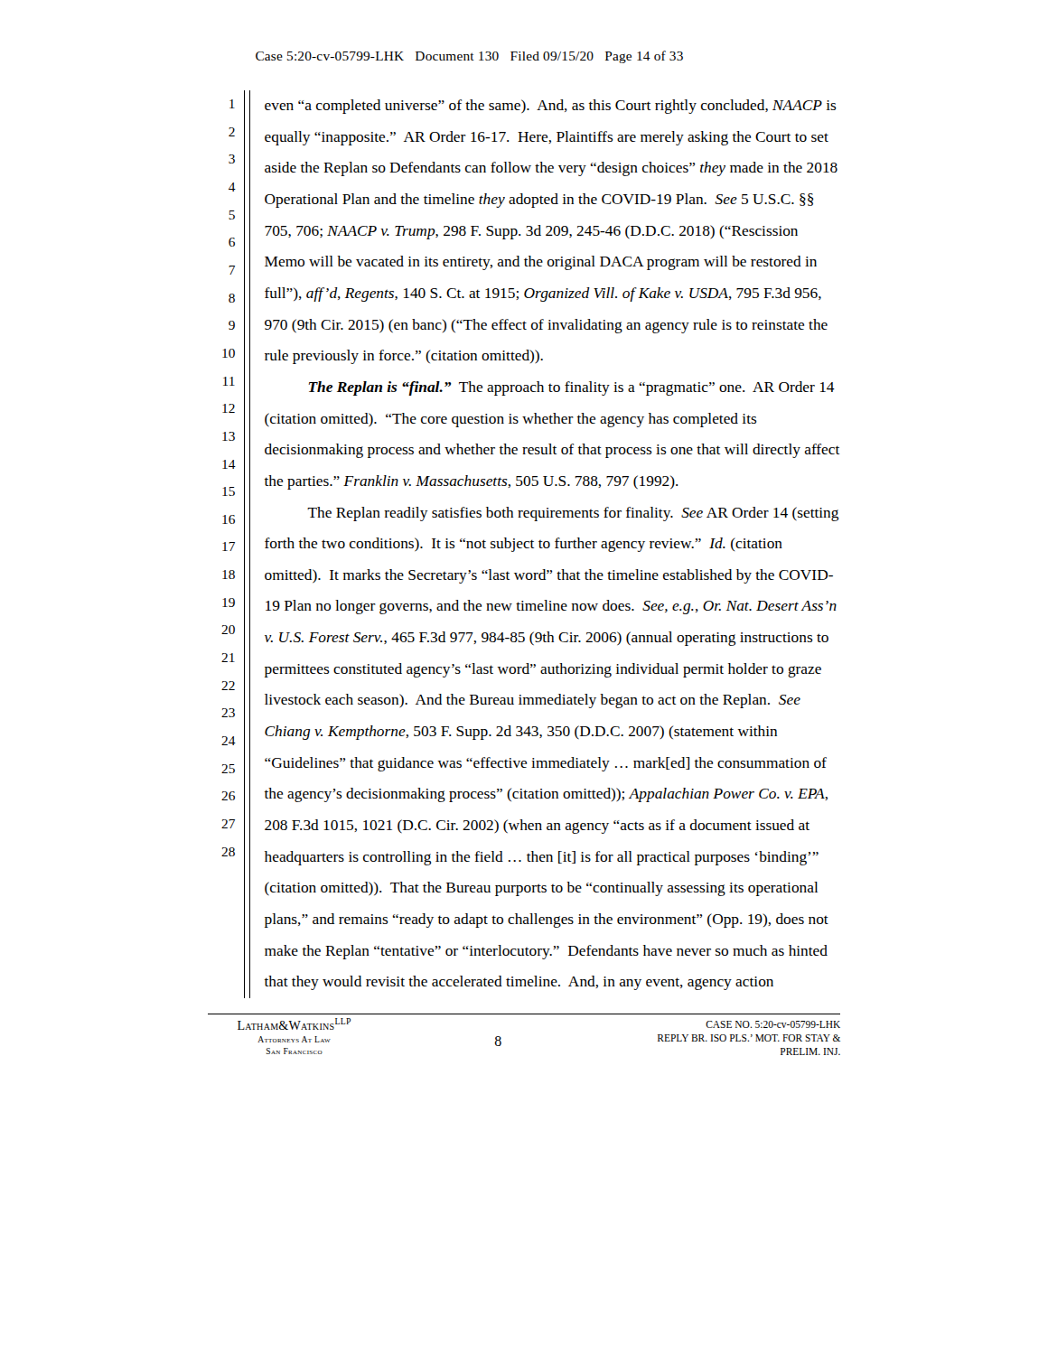Case 5:20-cv-05799-LHK Document 130 Filed 09/15/20 Page 14 of 33
1
2
3
4
5
6
7
8
9
10
11
12
13
14
15
16
17
18
19
20
21
22
23
24
25
26
27
28
even “a completed universe” of the same). And, as this Court rightly concluded, NAACP is equally “inapposite.” AR Order 16-17. Here, Plaintiffs are merely asking the Court to set aside the Replan so Defendants can follow the very “design choices” they made in the 2018 Operational Plan and the timeline they adopted in the COVID-19 Plan. See 5 U.S.C. §§ 705, 706; NAACP v. Trump, 298 F. Supp. 3d 209, 245-46 (D.D.C. 2018) (“Rescission Memo will be vacated in its entirety, and the original DACA program will be restored in full”), aff’d, Regents, 140 S. Ct. at 1915; Organized Vill. of Kake v. USDA, 795 F.3d 956, 970 (9th Cir. 2015) (en banc) (“The effect of invalidating an agency rule is to reinstate the rule previously in force.” (citation omitted)).
The Replan is “final.” The approach to finality is a “pragmatic” one. AR Order 14 (citation omitted). “The core question is whether the agency has completed its decisionmaking process and whether the result of that process is one that will directly affect the parties.” Franklin v. Massachusetts, 505 U.S. 788, 797 (1992).
The Replan readily satisfies both requirements for finality. See AR Order 14 (setting forth the two conditions). It is “not subject to further agency review.” Id. (citation omitted). It marks the Secretary’s “last word” that the timeline established by the COVID-19 Plan no longer governs, and the new timeline now does. See, e.g., Or. Nat. Desert Ass’n v. U.S. Forest Serv., 465 F.3d 977, 984-85 (9th Cir. 2006) (annual operating instructions to permittees constituted agency’s “last word” authorizing individual permit holder to graze livestock each season). And the Bureau immediately began to act on the Replan. See Chiang v. Kempthorne, 503 F. Supp. 2d 343, 350 (D.D.C. 2007) (statement within “Guidelines” that guidance was “effective immediately … mark[ed] the consummation of the agency’s decisionmaking process” (citation omitted)); Appalachian Power Co. v. EPA, 208 F.3d 1015, 1021 (D.C. Cir. 2002) (when an agency “acts as if a document issued at headquarters is controlling in the field … then [it] is for all practical purposes ‘binding’” (citation omitted)). That the Bureau purports to be “continually assessing its operational plans,” and remains “ready to adapt to challenges in the environment” (Opp. 19), does not make the Replan “tentative” or “interlocutory.” Defendants have never so much as hinted that they would revisit the accelerated timeline. And, in any event, agency action
Latham&WatkinsLLP
Attorneys At Law
San Francisco
8
CASE NO. 5:20-cv-05799-LHK
REPLY BR. ISO PLS.’ MOT. FOR STAY & PRELIM. INJ.